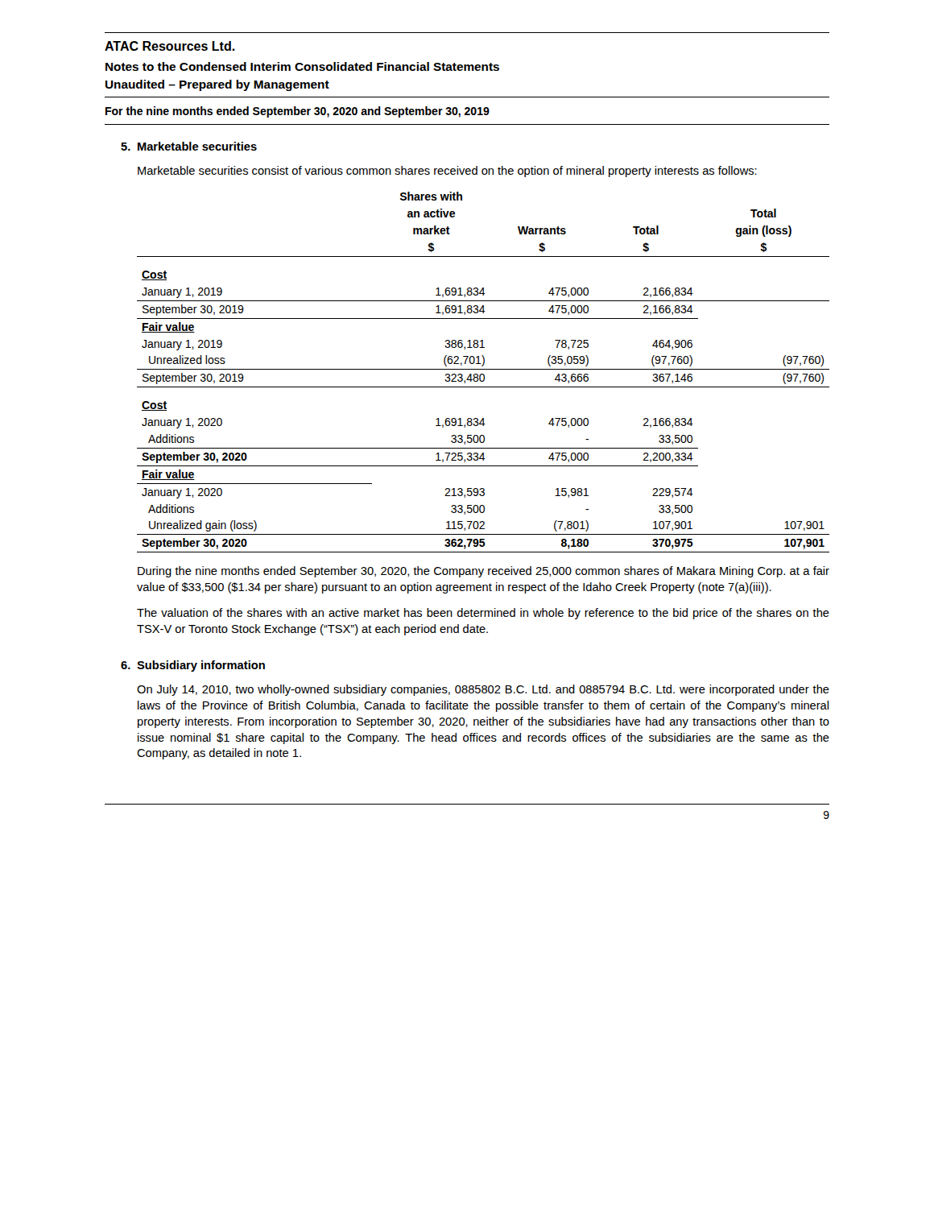ATAC Resources Ltd.
Notes to the Condensed Interim Consolidated Financial Statements
Unaudited – Prepared by Management
For the nine months ended September 30, 2020 and September 30, 2019
5.
Marketable securities
Marketable securities consist of various common shares received on the option of mineral property interests as follows:
| | Shares with | | | |
| --- | --- | --- | --- | --- |
| | an active | | | Total |
| | market | Warrants | Total | gain (loss) |
| | $ | $ | $ | $ |
| Cost | | | | |
| January 1, 2019 | 1,691,834 | 475,000 | 2,166,834 | |
| September 30, 2019 | 1,691,834 | 475,000 | 2,166,834 | |
| Fair value | | | | |
| January 1, 2019 | 386,181 | 78,725 | 464,906 | |
| Unrealized loss | (62,701) | (35,059) | (97,760) | (97,760) |
| September 30, 2019 | 323,480 | 43,666 | 367,146 | (97,760) |
| Cost | | | | |
| January 1, 2020 | 1,691,834 | 475,000 | 2,166,834 | |
| Additions | 33,500 | - | 33,500 | |
| September 30, 2020 | 1,725,334 | 475,000 | 2,200,334 | |
| Fair value | | | | |
| January 1, 2020 | 213,593 | 15,981 | 229,574 | |
| Additions | 33,500 | - | 33,500 | |
| Unrealized gain (loss) | 115,702 | (7,801) | 107,901 | 107,901 |
| September 30, 2020 | 362,795 | 8,180 | 370,975 | 107,901 |
During the nine months ended September 30, 2020, the Company received 25,000 common shares of Makara Mining Corp. at a fair value of $33,500 ($1.34 per share) pursuant to an option agreement in respect of the Idaho Creek Property (note 7(a)(iii)).
The valuation of the shares with an active market has been determined in whole by reference to the bid price of the shares on the TSX-V or Toronto Stock Exchange (“TSX”) at each period end date.
6.
Subsidiary information
On July 14, 2010, two wholly-owned subsidiary companies, 0885802 B.C. Ltd. and 0885794 B.C. Ltd. were incorporated under the laws of the Province of British Columbia, Canada to facilitate the possible transfer to them of certain of the Company’s mineral property interests. From incorporation to September 30, 2020, neither of the subsidiaries have had any transactions other than to issue nominal $1 share capital to the Company. The head offices and records offices of the subsidiaries are the same as the Company, as detailed in note 1.
9